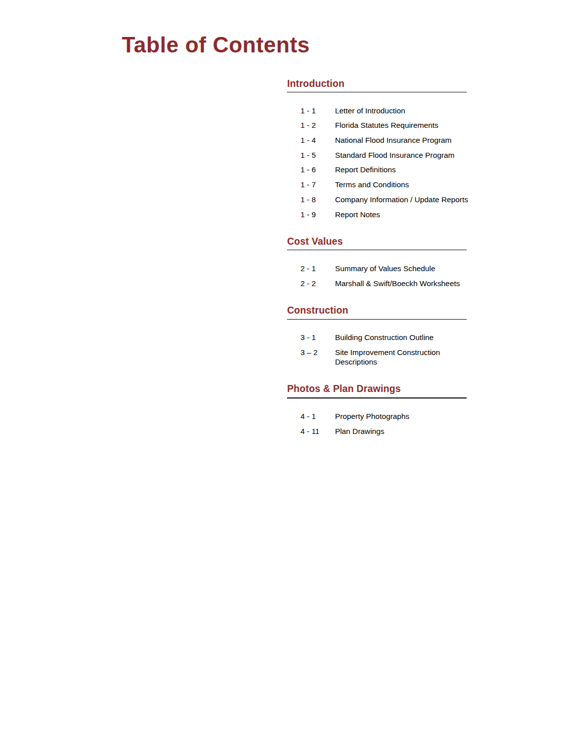Table of Contents
Introduction
| 1 - 1 | Letter of Introduction |
| 1 - 2 | Florida Statutes Requirements |
| 1 - 4 | National Flood Insurance Program |
| 1 - 5 | Standard Flood Insurance Program |
| 1 - 6 | Report Definitions |
| 1 - 7 | Terms and Conditions |
| 1 - 8 | Company Information / Update Reports |
| 1 - 9 | Report Notes |
Cost Values
| 2 - 1 | Summary of Values Schedule |
| 2 - 2 | Marshall & Swift/Boeckh Worksheets |
Construction
| 3 - 1 | Building Construction Outline |
| 3 – 2 | Site Improvement Construction Descriptions |
Photos & Plan Drawings
| 4 - 1 | Property Photographs |
| 4 - 11 | Plan Drawings |